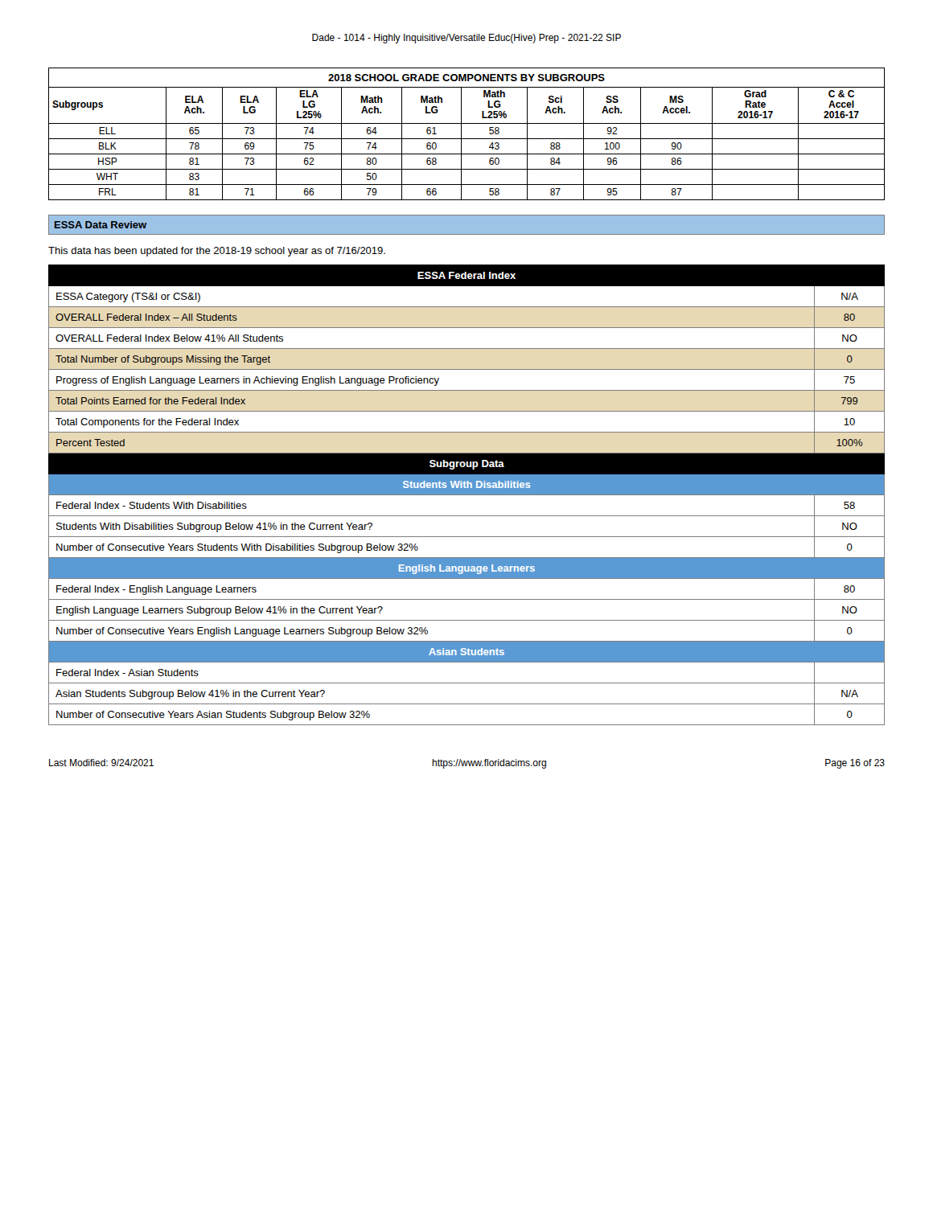Dade - 1014 - Highly Inquisitive/Versatile Educ(Hive) Prep - 2021-22 SIP
2018 SCHOOL GRADE COMPONENTS BY SUBGROUPS
| Subgroups | ELA Ach. | ELA LG | ELA LG L25% | Math Ach. | Math LG | Math LG L25% | Sci Ach. | SS Ach. | MS Accel. | Grad Rate 2016-17 | C & C Accel 2016-17 |
| --- | --- | --- | --- | --- | --- | --- | --- | --- | --- | --- | --- |
| ELL | 65 | 73 | 74 | 64 | 61 | 58 | | 92 | | | |
| BLK | 78 | 69 | 75 | 74 | 60 | 43 | 88 | 100 | 90 | | |
| HSP | 81 | 73 | 62 | 80 | 68 | 60 | 84 | 96 | 86 | | |
| WHT | 83 | | | 50 | | | | | | | |
| FRL | 81 | 71 | 66 | 79 | 66 | 58 | 87 | 95 | 87 | | |
ESSA Data Review
This data has been updated for the 2018-19 school year as of 7/16/2019.
| ESSA Federal Index |
| --- |
| ESSA Category (TS&I or CS&I) | N/A |
| OVERALL Federal Index – All Students | 80 |
| OVERALL Federal Index Below 41% All Students | NO |
| Total Number of Subgroups Missing the Target | 0 |
| Progress of English Language Learners in Achieving English Language Proficiency | 75 |
| Total Points Earned for the Federal Index | 799 |
| Total Components for the Federal Index | 10 |
| Percent Tested | 100% |
| Subgroup Data |
| Students With Disabilities |
| Federal Index - Students With Disabilities | 58 |
| Students With Disabilities Subgroup Below 41% in the Current Year? | NO |
| Number of Consecutive Years Students With Disabilities Subgroup Below 32% | 0 |
| English Language Learners |
| Federal Index - English Language Learners | 80 |
| English Language Learners Subgroup Below 41% in the Current Year? | NO |
| Number of Consecutive Years English Language Learners Subgroup Below 32% | 0 |
| Asian Students |
| Federal Index - Asian Students | |
| Asian Students Subgroup Below 41% in the Current Year? | N/A |
| Number of Consecutive Years Asian Students Subgroup Below 32% | 0 |
Last Modified: 9/24/2021 https://www.floridacims.org Page 16 of 23